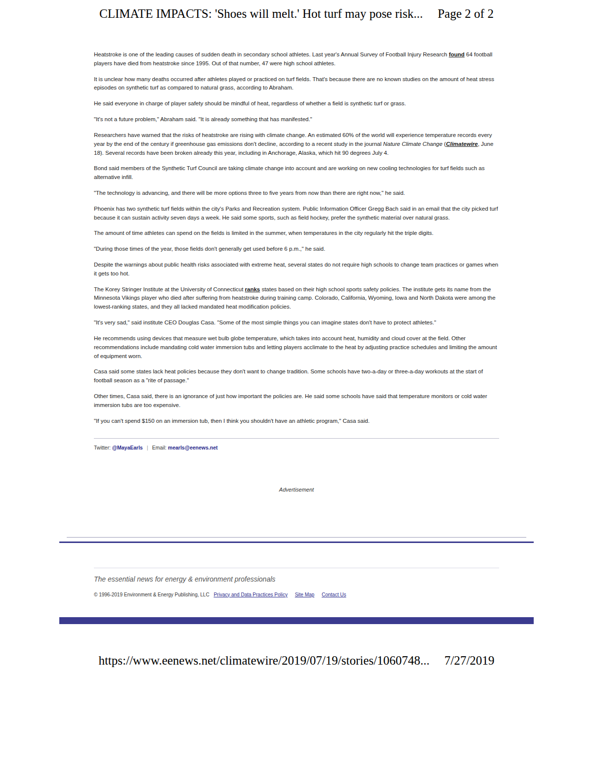CLIMATE IMPACTS: 'Shoes will melt.' Hot turf may pose risk...Page 2 of 2
Heatstroke is one of the leading causes of sudden death in secondary school athletes. Last year's Annual Survey of Football Injury Research found 64 football players have died from heatstroke since 1995. Out of that number, 47 were high school athletes.
It is unclear how many deaths occurred after athletes played or practiced on turf fields. That's because there are no known studies on the amount of heat stress episodes on synthetic turf as compared to natural grass, according to Abraham.
He said everyone in charge of player safety should be mindful of heat, regardless of whether a field is synthetic turf or grass.
"It's not a future problem," Abraham said. "It is already something that has manifested."
Researchers have warned that the risks of heatstroke are rising with climate change. An estimated 60% of the world will experience temperature records every year by the end of the century if greenhouse gas emissions don't decline, according to a recent study in the journal Nature Climate Change (Climatewire, June 18). Several records have been broken already this year, including in Anchorage, Alaska, which hit 90 degrees July 4.
Bond said members of the Synthetic Turf Council are taking climate change into account and are working on new cooling technologies for turf fields such as alternative infill.
"The technology is advancing, and there will be more options three to five years from now than there are right now," he said.
Phoenix has two synthetic turf fields within the city's Parks and Recreation system. Public Information Officer Gregg Bach said in an email that the city picked turf because it can sustain activity seven days a week. He said some sports, such as field hockey, prefer the synthetic material over natural grass.
The amount of time athletes can spend on the fields is limited in the summer, when temperatures in the city regularly hit the triple digits.
"During those times of the year, those fields don't generally get used before 6 p.m.," he said.
Despite the warnings about public health risks associated with extreme heat, several states do not require high schools to change team practices or games when it gets too hot.
The Korey Stringer Institute at the University of Connecticut ranks states based on their high school sports safety policies. The institute gets its name from the Minnesota Vikings player who died after suffering from heatstroke during training camp. Colorado, California, Wyoming, Iowa and North Dakota were among the lowest-ranking states, and they all lacked mandated heat modification policies.
"It's very sad," said institute CEO Douglas Casa. "Some of the most simple things you can imagine states don't have to protect athletes."
He recommends using devices that measure wet bulb globe temperature, which takes into account heat, humidity and cloud cover at the field. Other recommendations include mandating cold water immersion tubs and letting players acclimate to the heat by adjusting practice schedules and limiting the amount of equipment worn.
Casa said some states lack heat policies because they don't want to change tradition. Some schools have two-a-day or three-a-day workouts at the start of football season as a "rite of passage."
Other times, Casa said, there is an ignorance of just how important the policies are. He said some schools have said that temperature monitors or cold water immersion tubs are too expensive.
"If you can't spend $150 on an immersion tub, then I think you shouldn't have an athletic program," Casa said.
Twitter: @MayaEarls|Email: mearls@eenews.net
Advertisement
The essential news for energy & environment professionals
© 1996-2019 Environment & Energy Publishing, LLC Privacy and Data Practices Policy Site Map Contact Us
https://www.eenews.net/climatewire/2019/07/19/stories/1060748...7/27/2019